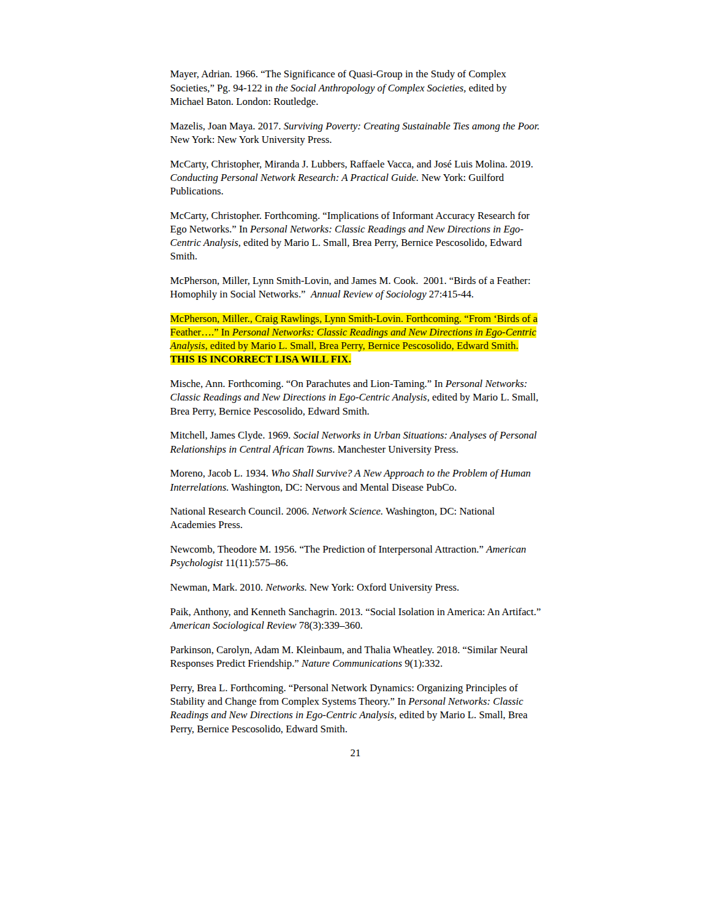Mayer, Adrian. 1966. “The Significance of Quasi-Group in the Study of Complex Societies,” Pg. 94-122 in the Social Anthropology of Complex Societies, edited by Michael Baton. London: Routledge.
Mazelis, Joan Maya. 2017. Surviving Poverty: Creating Sustainable Ties among the Poor. New York: New York University Press.
McCarty, Christopher, Miranda J. Lubbers, Raffaele Vacca, and José Luis Molina. 2019. Conducting Personal Network Research: A Practical Guide. New York: Guilford Publications.
McCarty, Christopher. Forthcoming. “Implications of Informant Accuracy Research for Ego Networks.” In Personal Networks: Classic Readings and New Directions in Ego-Centric Analysis, edited by Mario L. Small, Brea Perry, Bernice Pescosolido, Edward Smith.
McPherson, Miller, Lynn Smith-Lovin, and James M. Cook. 2001. “Birds of a Feather: Homophily in Social Networks.” Annual Review of Sociology 27:415-44.
McPherson, Miller., Craig Rawlings, Lynn Smith-Lovin. Forthcoming. “From ‘Birds of a Feather….” In Personal Networks: Classic Readings and New Directions in Ego-Centric Analysis, edited by Mario L. Small, Brea Perry, Bernice Pescosolido, Edward Smith. THIS IS INCORRECT LISA WILL FIX.
Mische, Ann. Forthcoming. “On Parachutes and Lion-Taming.” In Personal Networks: Classic Readings and New Directions in Ego-Centric Analysis, edited by Mario L. Small, Brea Perry, Bernice Pescosolido, Edward Smith.
Mitchell, James Clyde. 1969. Social Networks in Urban Situations: Analyses of Personal Relationships in Central African Towns. Manchester University Press.
Moreno, Jacob L. 1934. Who Shall Survive? A New Approach to the Problem of Human Interrelations. Washington, DC: Nervous and Mental Disease PubCo.
National Research Council. 2006. Network Science. Washington, DC: National Academies Press.
Newcomb, Theodore M. 1956. “The Prediction of Interpersonal Attraction.” American Psychologist 11(11):575–86.
Newman, Mark. 2010. Networks. New York: Oxford University Press.
Paik, Anthony, and Kenneth Sanchagrin. 2013. “Social Isolation in America: An Artifact.” American Sociological Review 78(3):339–360.
Parkinson, Carolyn, Adam M. Kleinbaum, and Thalia Wheatley. 2018. “Similar Neural Responses Predict Friendship.” Nature Communications 9(1):332.
Perry, Brea L. Forthcoming. “Personal Network Dynamics: Organizing Principles of Stability and Change from Complex Systems Theory.” In Personal Networks: Classic Readings and New Directions in Ego-Centric Analysis, edited by Mario L. Small, Brea Perry, Bernice Pescosolido, Edward Smith.
21